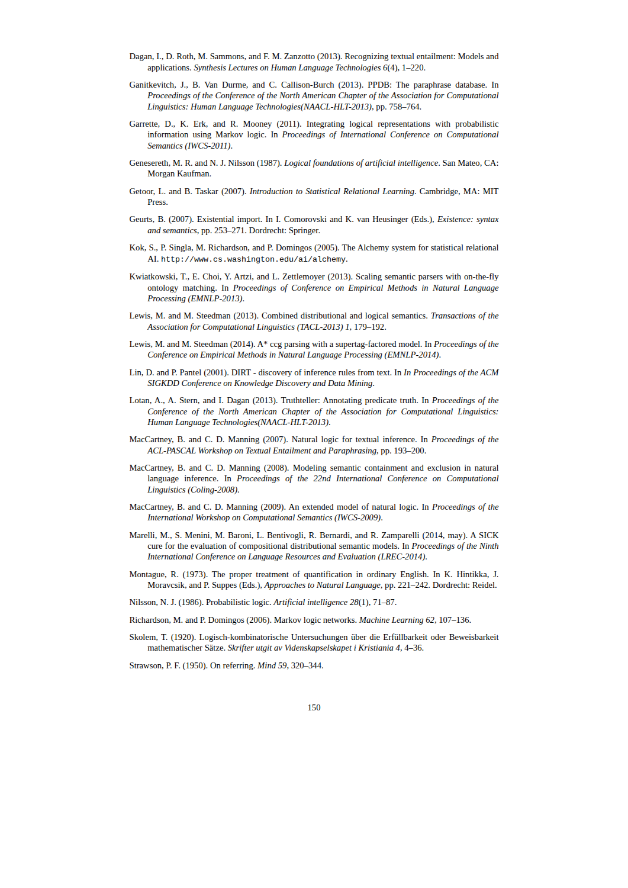Dagan, I., D. Roth, M. Sammons, and F. M. Zanzotto (2013). Recognizing textual entailment: Models and applications. Synthesis Lectures on Human Language Technologies 6(4), 1–220.
Ganitkevitch, J., B. Van Durme, and C. Callison-Burch (2013). PPDB: The paraphrase database. In Proceedings of the Conference of the North American Chapter of the Association for Computational Linguistics: Human Language Technologies(NAACL-HLT-2013), pp. 758–764.
Garrette, D., K. Erk, and R. Mooney (2011). Integrating logical representations with probabilistic information using Markov logic. In Proceedings of International Conference on Computational Semantics (IWCS-2011).
Genesereth, M. R. and N. J. Nilsson (1987). Logical foundations of artificial intelligence. San Mateo, CA: Morgan Kaufman.
Getoor, L. and B. Taskar (2007). Introduction to Statistical Relational Learning. Cambridge, MA: MIT Press.
Geurts, B. (2007). Existential import. In I. Comorovski and K. van Heusinger (Eds.), Existence: syntax and semantics, pp. 253–271. Dordrecht: Springer.
Kok, S., P. Singla, M. Richardson, and P. Domingos (2005). The Alchemy system for statistical relational AI. http://www.cs.washington.edu/ai/alchemy.
Kwiatkowski, T., E. Choi, Y. Artzi, and L. Zettlemoyer (2013). Scaling semantic parsers with on-the-fly ontology matching. In Proceedings of Conference on Empirical Methods in Natural Language Processing (EMNLP-2013).
Lewis, M. and M. Steedman (2013). Combined distributional and logical semantics. Transactions of the Association for Computational Linguistics (TACL-2013) 1, 179–192.
Lewis, M. and M. Steedman (2014). A* ccg parsing with a supertag-factored model. In Proceedings of the Conference on Empirical Methods in Natural Language Processing (EMNLP-2014).
Lin, D. and P. Pantel (2001). DIRT - discovery of inference rules from text. In In Proceedings of the ACM SIGKDD Conference on Knowledge Discovery and Data Mining.
Lotan, A., A. Stern, and I. Dagan (2013). Truthteller: Annotating predicate truth. In Proceedings of the Conference of the North American Chapter of the Association for Computational Linguistics: Human Language Technologies(NAACL-HLT-2013).
MacCartney, B. and C. D. Manning (2007). Natural logic for textual inference. In Proceedings of the ACL-PASCAL Workshop on Textual Entailment and Paraphrasing, pp. 193–200.
MacCartney, B. and C. D. Manning (2008). Modeling semantic containment and exclusion in natural language inference. In Proceedings of the 22nd International Conference on Computational Linguistics (Coling-2008).
MacCartney, B. and C. D. Manning (2009). An extended model of natural logic. In Proceedings of the International Workshop on Computational Semantics (IWCS-2009).
Marelli, M., S. Menini, M. Baroni, L. Bentivogli, R. Bernardi, and R. Zamparelli (2014, may). A SICK cure for the evaluation of compositional distributional semantic models. In Proceedings of the Ninth International Conference on Language Resources and Evaluation (LREC-2014).
Montague, R. (1973). The proper treatment of quantification in ordinary English. In K. Hintikka, J. Moravcsik, and P. Suppes (Eds.), Approaches to Natural Language, pp. 221–242. Dordrecht: Reidel.
Nilsson, N. J. (1986). Probabilistic logic. Artificial intelligence 28(1), 71–87.
Richardson, M. and P. Domingos (2006). Markov logic networks. Machine Learning 62, 107–136.
Skolem, T. (1920). Logisch-kombinatorische Untersuchungen über die Erfüllbarkeit oder Beweisbarkeit mathematischer Sätze. Skrifter utgit av Videnskapselskapet i Kristiania 4, 4–36.
Strawson, P. F. (1950). On referring. Mind 59, 320–344.
150